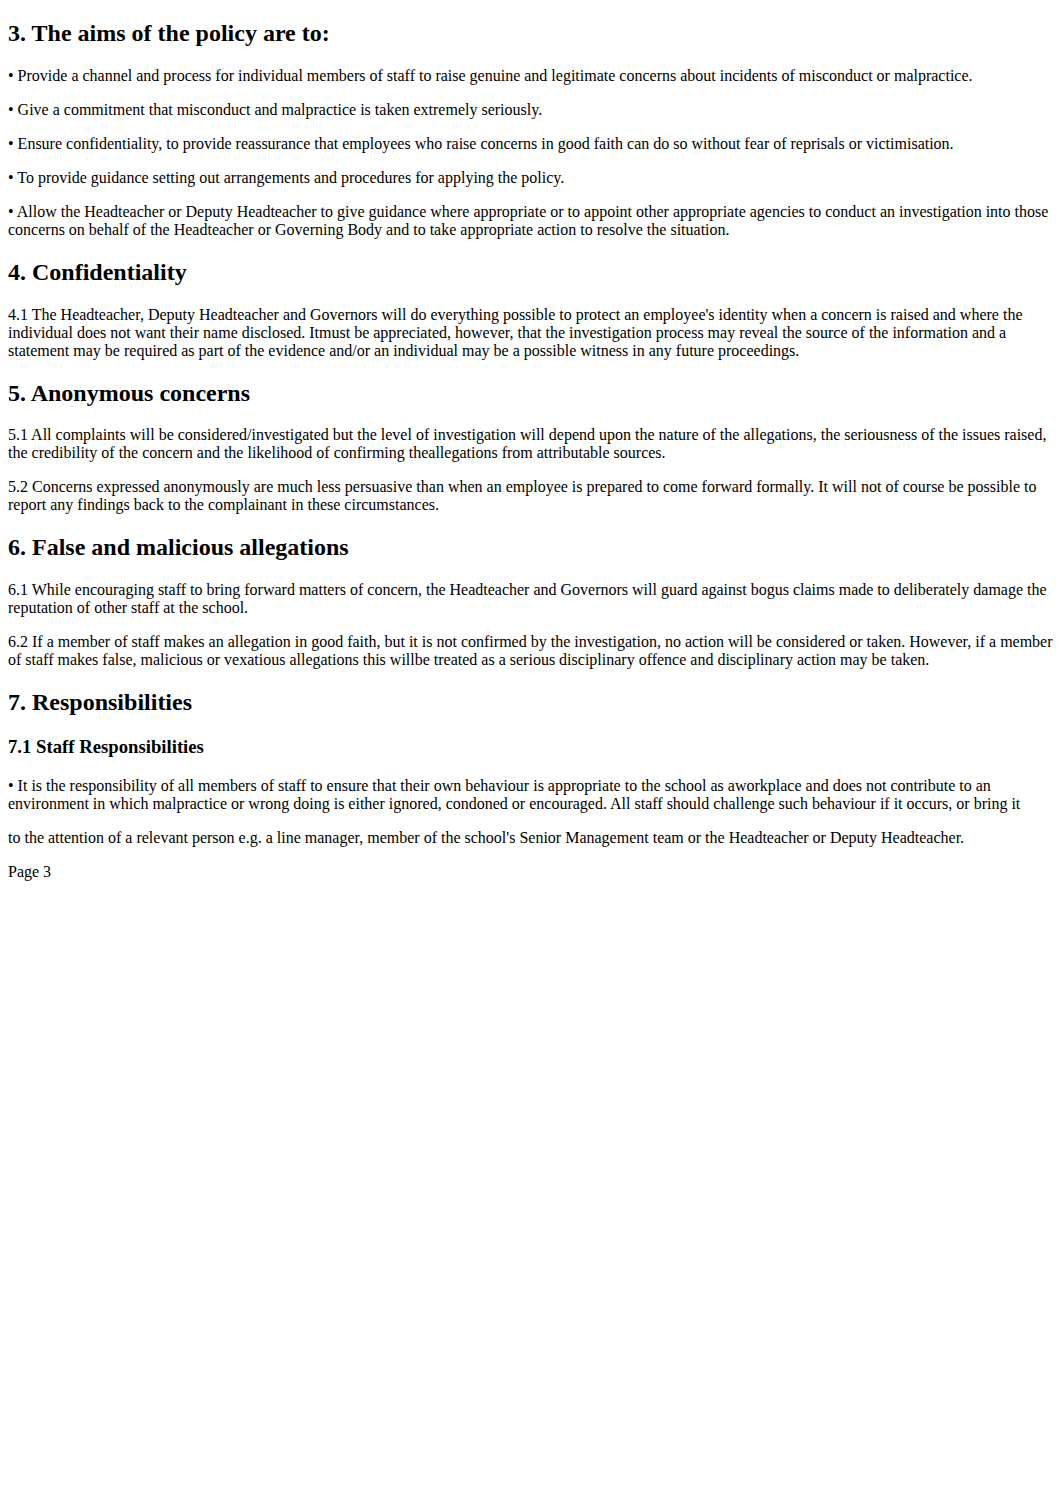3. The aims of the policy are to:
• Provide a channel and process for individual members of staff to raise genuine and legitimate concerns about incidents of misconduct or malpractice.
• Give a commitment that misconduct and malpractice is taken extremely seriously.
• Ensure confidentiality, to provide reassurance that employees who raise concerns in good faith can do so without fear of reprisals or victimisation.
• To provide guidance setting out arrangements and procedures for applying the policy.
• Allow the Headteacher or Deputy Headteacher to give guidance where appropriate or to appoint other appropriate agencies to conduct an investigation into those concerns on behalf of the Headteacher or Governing Body and to take appropriate action to resolve the situation.
4. Confidentiality
4.1 The Headteacher, Deputy Headteacher and Governors will do everything possible to protect an employee's identity when a concern is raised and where the individual does not want their name disclosed. Itmust be appreciated, however, that the investigation process may reveal the source of the information and a statement may be required as part of the evidence and/or an individual may be a possible witness in any future proceedings.
5. Anonymous concerns
5.1 All complaints will be considered/investigated but the level of investigation will depend upon the nature of the allegations, the seriousness of the issues raised, the credibility of the concern and the likelihood of confirming theallegations from attributable sources.
5.2 Concerns expressed anonymously are much less persuasive than when an employee is prepared to come forward formally. It will not of course be possible to report any findings back to the complainant in these circumstances.
6. False and malicious allegations
6.1 While encouraging staff to bring forward matters of concern, the Headteacher and Governors will guard against bogus claims made to deliberately damage the reputation of other staff at the school.
6.2 If a member of staff makes an allegation in good faith, but it is not confirmed by the investigation, no action will be considered or taken. However, if a member of staff makes false, malicious or vexatious allegations this willbe treated as a serious disciplinary offence and disciplinary action may be taken.
7. Responsibilities
7.1 Staff Responsibilities
• It is the responsibility of all members of staff to ensure that their own behaviour is appropriate to the school as aworkplace and does not contribute to an environment in which malpractice or wrong doing is either ignored, condoned or encouraged. All staff should challenge such behaviour if it occurs, or bring it
to the attention of a relevant person e.g. a line manager, member of the school's Senior Management team or the Headteacher or Deputy Headteacher.
Page 3